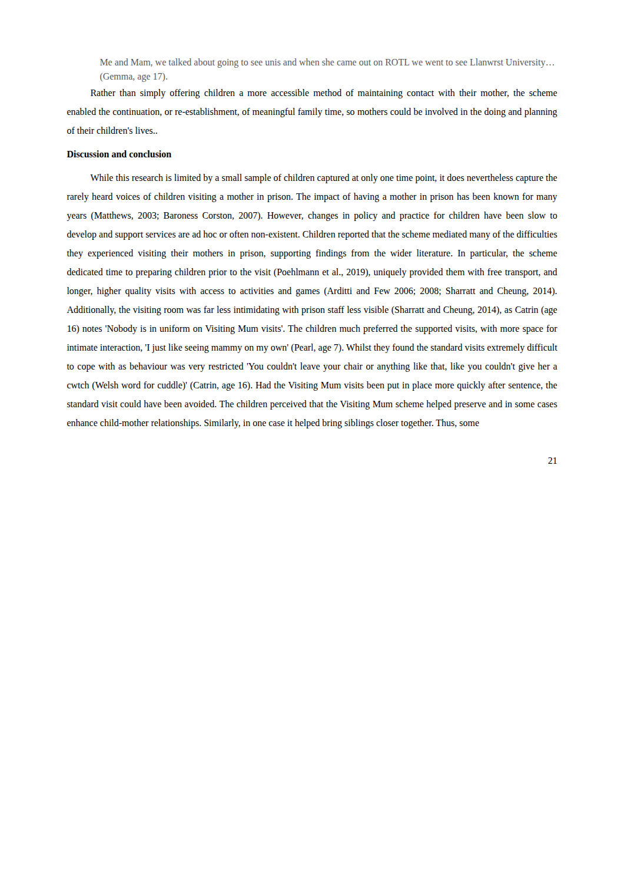Me and Mam, we talked about going to see unis and when she came out on ROTL we went to see Llanwrst University… (Gemma, age 17).
Rather than simply offering children a more accessible method of maintaining contact with their mother, the scheme enabled the continuation, or re-establishment, of meaningful family time, so mothers could be involved in the doing and planning of their children's lives..
Discussion and conclusion
While this research is limited by a small sample of children captured at only one time point, it does nevertheless capture the rarely heard voices of children visiting a mother in prison. The impact of having a mother in prison has been known for many years (Matthews, 2003; Baroness Corston, 2007). However, changes in policy and practice for children have been slow to develop and support services are ad hoc or often non-existent. Children reported that the scheme mediated many of the difficulties they experienced visiting their mothers in prison, supporting findings from the wider literature. In particular, the scheme dedicated time to preparing children prior to the visit (Poehlmann et al., 2019), uniquely provided them with free transport, and longer, higher quality visits with access to activities and games (Arditti and Few 2006; 2008; Sharratt and Cheung, 2014). Additionally, the visiting room was far less intimidating with prison staff less visible (Sharratt and Cheung, 2014), as Catrin (age 16) notes 'Nobody is in uniform on Visiting Mum visits'. The children much preferred the supported visits, with more space for intimate interaction, 'I just like seeing mammy on my own' (Pearl, age 7). Whilst they found the standard visits extremely difficult to cope with as behaviour was very restricted 'You couldn't leave your chair or anything like that, like you couldn't give her a cwtch (Welsh word for cuddle)' (Catrin, age 16). Had the Visiting Mum visits been put in place more quickly after sentence, the standard visit could have been avoided. The children perceived that the Visiting Mum scheme helped preserve and in some cases enhance child-mother relationships. Similarly, in one case it helped bring siblings closer together. Thus, some
21